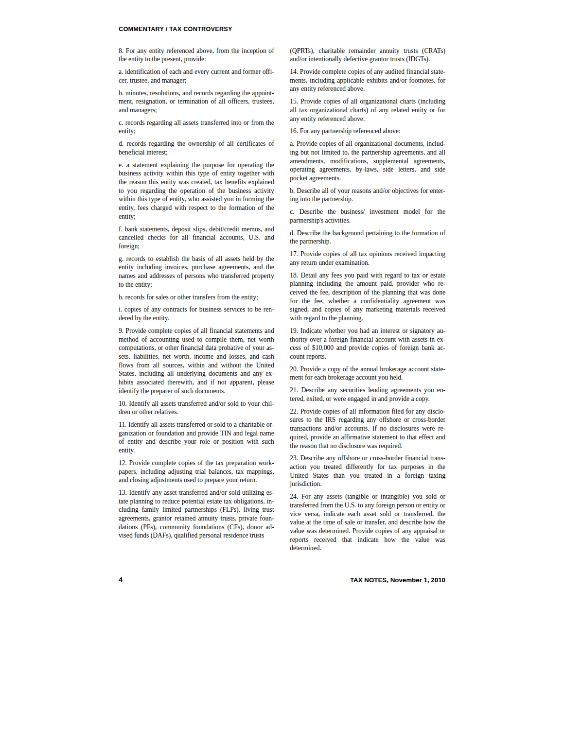COMMENTARY / TAX CONTROVERSY
8. For any entity referenced above, from the inception of the entity to the present, provide:
a. identification of each and every current and former officer, trustee, and manager;
b. minutes, resolutions, and records regarding the appointment, resignation, or termination of all officers, trustees, and managers;
c. records regarding all assets transferred into or from the entity;
d. records regarding the ownership of all certificates of beneficial interest;
e. a statement explaining the purpose for operating the business activity within this type of entity together with the reason this entity was created, tax benefits explained to you regarding the operation of the business activity within this type of entity, who assisted you in forming the entity, fees charged with respect to the formation of the entity;
f. bank statements, deposit slips, debit/credit memos, and cancelled checks for all financial accounts, U.S. and foreign;
g. records to establish the basis of all assets held by the entity including invoices, purchase agreements, and the names and addresses of persons who transferred property to the entity;
h. records for sales or other transfers from the entity;
i. copies of any contracts for business services to be rendered by the entity.
9. Provide complete copies of all financial statements and method of accounting used to compile them, net worth computations, or other financial data probative of your assets, liabilities, net worth, income and losses, and cash flows from all sources, within and without the United States, including all underlying documents and any exhibits associated therewith, and if not apparent, please identify the preparer of such documents.
10. Identify all assets transferred and/or sold to your children or other relatives.
11. Identify all assets transferred or sold to a charitable organization or foundation and provide TIN and legal name of entity and describe your role or position with such entity.
12. Provide complete copies of the tax preparation workpapers, including adjusting trial balances, tax mappings, and closing adjustments used to prepare your return.
13. Identify any asset transferred and/or sold utilizing estate planning to reduce potential estate tax obligations, including family limited partnerships (FLPs), living trust agreements, grantor retained annuity trusts, private foundations (PFs), community foundations (CFs), donor advised funds (DAFs), qualified personal residence trusts
(QPRTs), charitable remainder annuity trusts (CRATs) and/or intentionally defective grantor trusts (IDGTs).
14. Provide complete copies of any audited financial statements, including applicable exhibits and/or footnotes, for any entity referenced above.
15. Provide copies of all organizational charts (including all tax organizational charts) of any related entity or for any entity referenced above.
16. For any partnership referenced above:
a. Provide copies of all organizational documents, including but not limited to, the partnership agreements, and all amendments, modifications, supplemental agreements, operating agreements, by-laws, side letters, and side pocket agreements.
b. Describe all of your reasons and/or objectives for entering into the partnership.
c. Describe the business/ investment model for the partnership's activities.
d. Describe the background pertaining to the formation of the partnership.
17. Provide copies of all tax opinions received impacting any return under examination.
18. Detail any fees you paid with regard to tax or estate planning including the amount paid, provider who received the fee, description of the planning that was done for the fee, whether a confidentiality agreement was signed, and copies of any marketing materials received with regard to the planning.
19. Indicate whether you had an interest or signatory authority over a foreign financial account with assets in excess of $10,000 and provide copies of foreign bank account reports.
20. Provide a copy of the annual brokerage account statement for each brokerage account you held.
21. Describe any securities lending agreements you entered, exited, or were engaged in and provide a copy.
22. Provide copies of all information filed for any disclosures to the IRS regarding any offshore or cross-border transactions and/or accounts. If no disclosures were required, provide an affirmative statement to that effect and the reason that no disclosure was required.
23. Describe any offshore or cross-border financial transaction you treated differently for tax purposes in the United States than you treated in a foreign taxing jurisdiction.
24. For any assets (tangible or intangible) you sold or transferred from the U.S. to any foreign person or entity or vice versa, indicate each asset sold or transferred, the value at the time of sale or transfer, and describe how the value was determined. Provide copies of any appraisal or reports received that indicate how the value was determined.
4
TAX NOTES, November 1, 2010